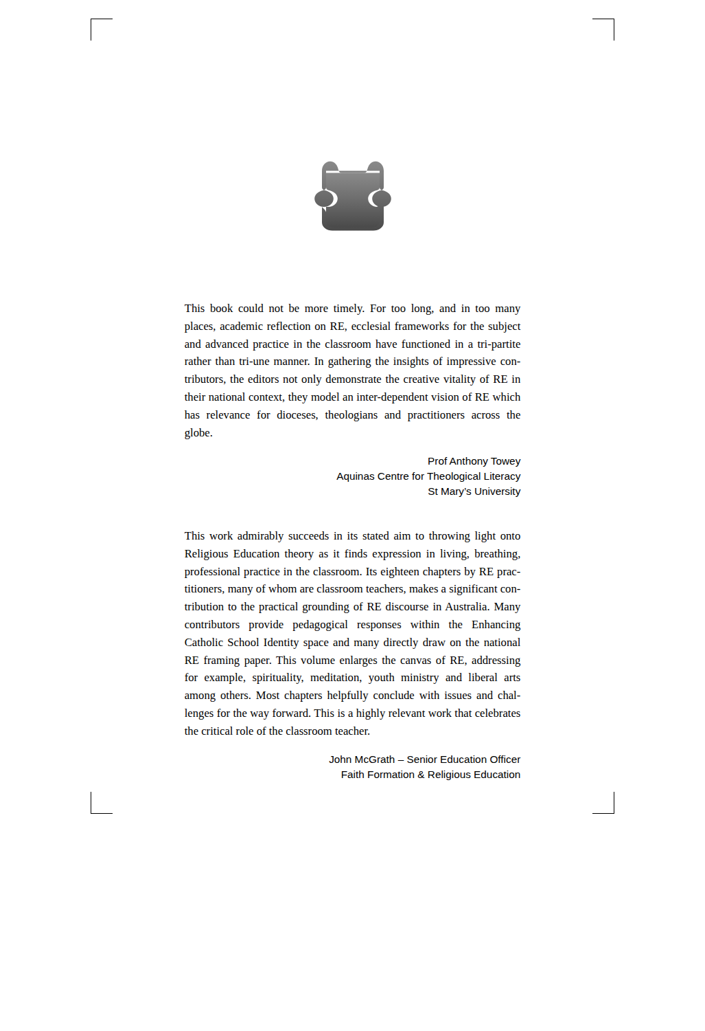This book could not be more timely. For too long, and in too many places, academic reflection on RE, ecclesial frameworks for the subject and advanced practice in the classroom have functioned in a tri-partite rather than tri-une manner. In gathering the insights of impressive contributors, the editors not only demonstrate the creative vitality of RE in their national context, they model an inter-dependent vision of RE which has relevance for dioceses, theologians and practitioners across the globe.
Prof Anthony Towey
Aquinas Centre for Theological Literacy
St Mary’s University
This work admirably succeeds in its stated aim to throwing light onto Religious Education theory as it finds expression in living, breathing, professional practice in the classroom. Its eighteen chapters by RE practitioners, many of whom are classroom teachers, makes a significant contribution to the practical grounding of RE discourse in Australia. Many contributors provide pedagogical responses within the Enhancing Catholic School Identity space and many directly draw on the national RE framing paper. This volume enlarges the canvas of RE, addressing for example, spirituality, meditation, youth ministry and liberal arts among others. Most chapters helpfully conclude with issues and challenges for the way forward. This is a highly relevant work that celebrates the critical role of the classroom teacher.
John McGrath – Senior Education Officer
Faith Formation & Religious Education